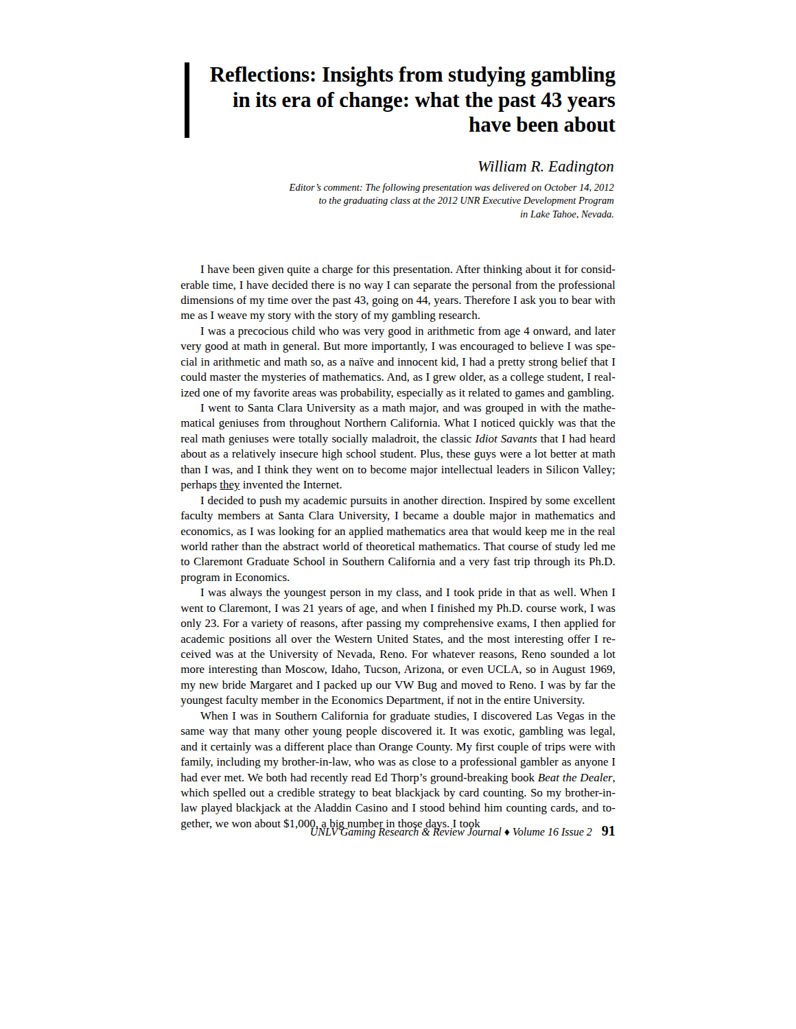Reflections: Insights from studying gambling in its era of change: what the past 43 years have been about
William R. Eadington
Editor’s comment: The following presentation was delivered on October 14, 2012
to the graduating class at the 2012 UNR Executive Development Program
in Lake Tahoe, Nevada.
I have been given quite a charge for this presentation. After thinking about it for considerable time, I have decided there is no way I can separate the personal from the professional dimensions of my time over the past 43, going on 44, years. Therefore I ask you to bear with me as I weave my story with the story of my gambling research.
I was a precocious child who was very good in arithmetic from age 4 onward, and later very good at math in general. But more importantly, I was encouraged to believe I was special in arithmetic and math so, as a naïve and innocent kid, I had a pretty strong belief that I could master the mysteries of mathematics. And, as I grew older, as a college student, I realized one of my favorite areas was probability, especially as it related to games and gambling.
I went to Santa Clara University as a math major, and was grouped in with the mathematical geniuses from throughout Northern California. What I noticed quickly was that the real math geniuses were totally socially maladroit, the classic Idiot Savants that I had heard about as a relatively insecure high school student. Plus, these guys were a lot better at math than I was, and I think they went on to become major intellectual leaders in Silicon Valley; perhaps they invented the Internet.
I decided to push my academic pursuits in another direction. Inspired by some excellent faculty members at Santa Clara University, I became a double major in mathematics and economics, as I was looking for an applied mathematics area that would keep me in the real world rather than the abstract world of theoretical mathematics. That course of study led me to Claremont Graduate School in Southern California and a very fast trip through its Ph.D. program in Economics.
I was always the youngest person in my class, and I took pride in that as well. When I went to Claremont, I was 21 years of age, and when I finished my Ph.D. course work, I was only 23. For a variety of reasons, after passing my comprehensive exams, I then applied for academic positions all over the Western United States, and the most interesting offer I received was at the University of Nevada, Reno. For whatever reasons, Reno sounded a lot more interesting than Moscow, Idaho, Tucson, Arizona, or even UCLA, so in August 1969, my new bride Margaret and I packed up our VW Bug and moved to Reno. I was by far the youngest faculty member in the Economics Department, if not in the entire University.
When I was in Southern California for graduate studies, I discovered Las Vegas in the same way that many other young people discovered it. It was exotic, gambling was legal, and it certainly was a different place than Orange County. My first couple of trips were with family, including my brother-in-law, who was as close to a professional gambler as anyone I had ever met. We both had recently read Ed Thorp’s ground-breaking book Beat the Dealer, which spelled out a credible strategy to beat blackjack by card counting. So my brother-in-law played blackjack at the Aladdin Casino and I stood behind him counting cards, and together, we won about $1,000, a big number in those days. I took
UNLV Gaming Research & Review Journal ♦ Volume 16 Issue 2 91